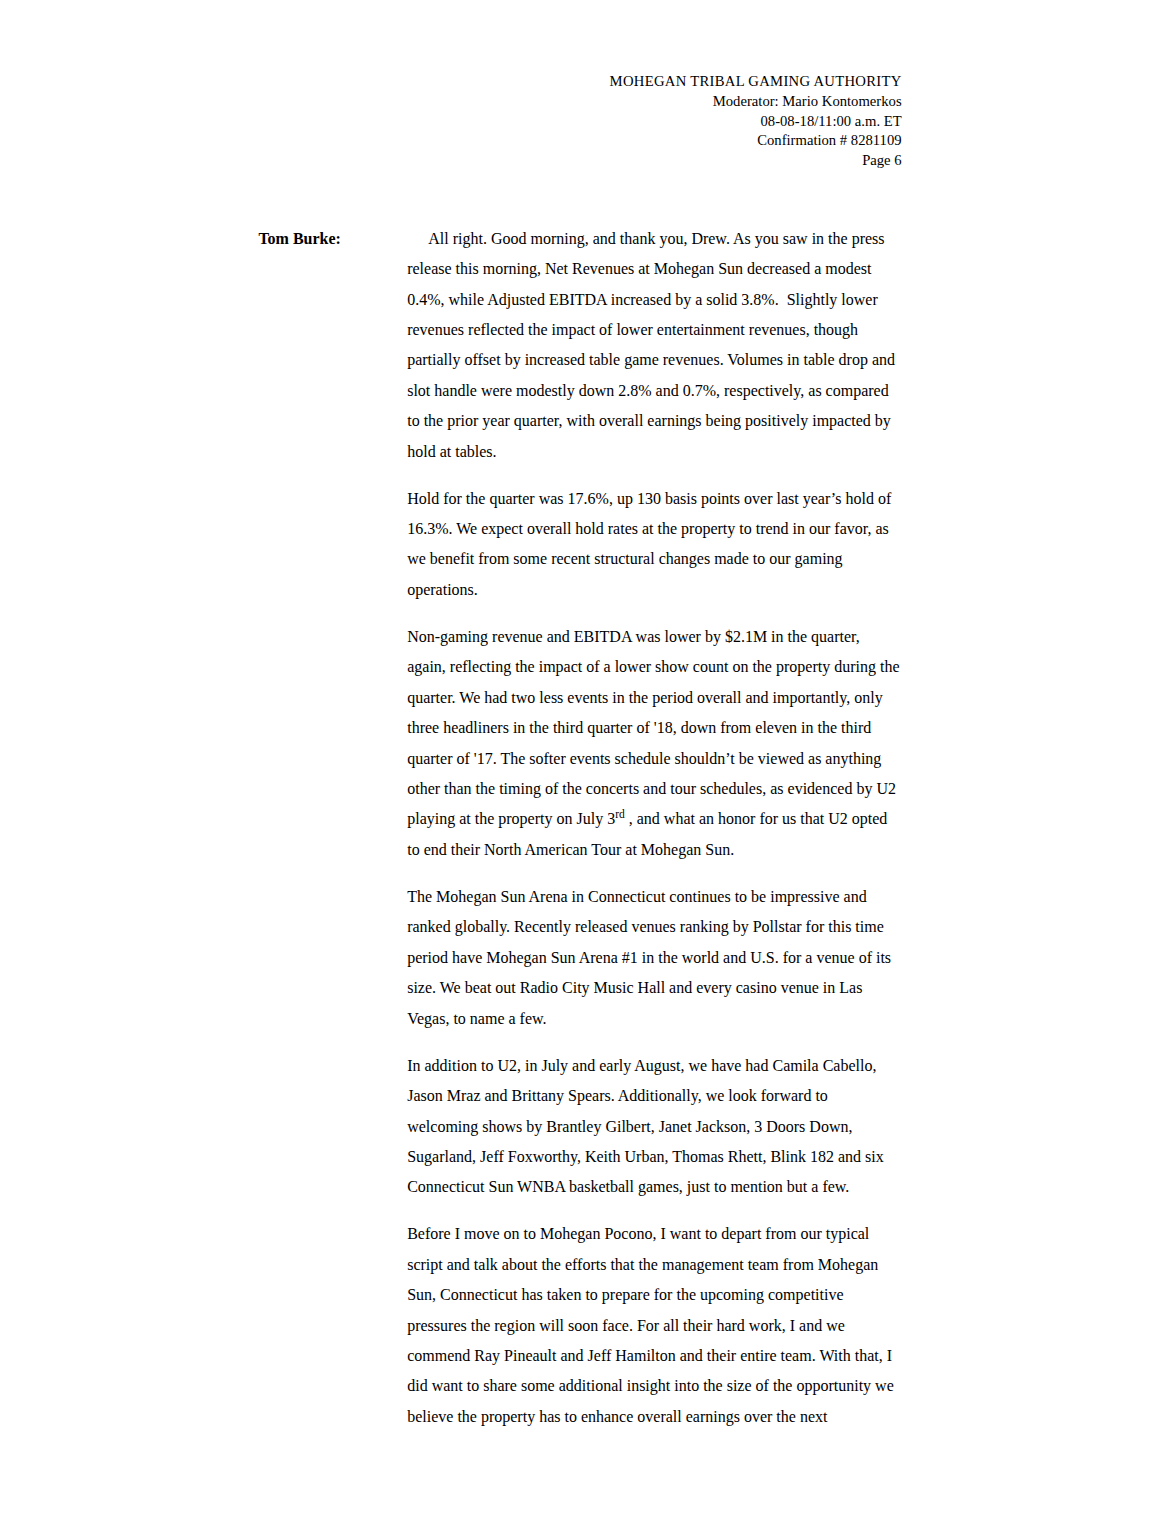MOHEGAN TRIBAL GAMING AUTHORITY
Moderator: Mario Kontomerkos
08-08-18/11:00 a.m. ET
Confirmation # 8281109
Page 6
Tom Burke:
All right. Good morning, and thank you, Drew. As you saw in the press release this morning, Net Revenues at Mohegan Sun decreased a modest 0.4%, while Adjusted EBITDA increased by a solid 3.8%. Slightly lower revenues reflected the impact of lower entertainment revenues, though partially offset by increased table game revenues. Volumes in table drop and slot handle were modestly down 2.8% and 0.7%, respectively, as compared to the prior year quarter, with overall earnings being positively impacted by hold at tables.
Hold for the quarter was 17.6%, up 130 basis points over last year’s hold of 16.3%. We expect overall hold rates at the property to trend in our favor, as we benefit from some recent structural changes made to our gaming operations.
Non-gaming revenue and EBITDA was lower by $2.1M in the quarter, again, reflecting the impact of a lower show count on the property during the quarter. We had two less events in the period overall and importantly, only three headliners in the third quarter of '18, down from eleven in the third quarter of '17. The softer events schedule shouldn’t be viewed as anything other than the timing of the concerts and tour schedules, as evidenced by U2 playing at the property on July 3rd , and what an honor for us that U2 opted to end their North American Tour at Mohegan Sun.
The Mohegan Sun Arena in Connecticut continues to be impressive and ranked globally. Recently released venues ranking by Pollstar for this time period have Mohegan Sun Arena #1 in the world and U.S. for a venue of its size. We beat out Radio City Music Hall and every casino venue in Las Vegas, to name a few.
In addition to U2, in July and early August, we have had Camila Cabello, Jason Mraz and Brittany Spears. Additionally, we look forward to welcoming shows by Brantley Gilbert, Janet Jackson, 3 Doors Down, Sugarland, Jeff Foxworthy, Keith Urban, Thomas Rhett, Blink 182 and six Connecticut Sun WNBA basketball games, just to mention but a few.
Before I move on to Mohegan Pocono, I want to depart from our typical script and talk about the efforts that the management team from Mohegan Sun, Connecticut has taken to prepare for the upcoming competitive pressures the region will soon face. For all their hard work, I and we commend Ray Pineault and Jeff Hamilton and their entire team. With that, I did want to share some additional insight into the size of the opportunity we believe the property has to enhance overall earnings over the next